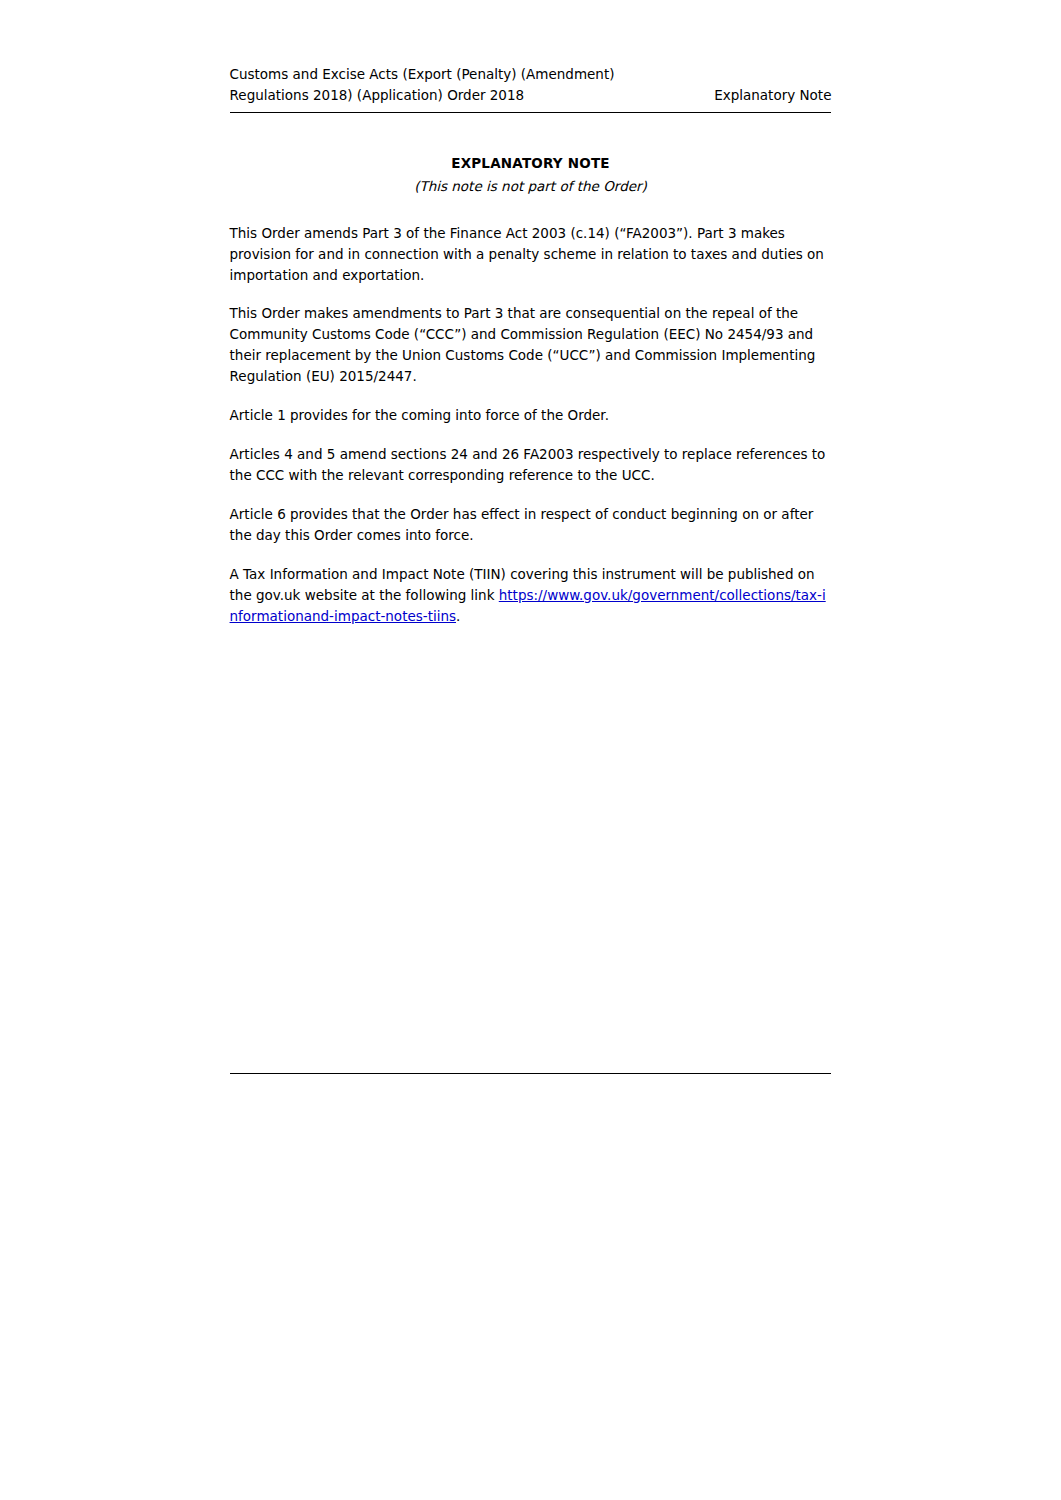Customs and Excise Acts (Export (Penalty) (Amendment)
Regulations 2018) (Application) Order 2018
Explanatory Note
EXPLANATORY NOTE
(This note is not part of the Order)
This Order amends Part 3 of the Finance Act 2003 (c.14) (“FA2003”). Part 3 makes provision for and in connection with a penalty scheme in relation to taxes and duties on importation and exportation.
This Order makes amendments to Part 3 that are consequential on the repeal of the Community Customs Code (“CCC”) and Commission Regulation (EEC) No 2454/93 and their replacement by the Union Customs Code (“UCC”) and Commission Implementing Regulation (EU) 2015/2447.
Article 1 provides for the coming into force of the Order.
Articles 4 and 5 amend sections 24 and 26 FA2003 respectively to replace references to the CCC with the relevant corresponding reference to the UCC.
Article 6 provides that the Order has effect in respect of conduct beginning on or after the day this Order comes into force.
A Tax Information and Impact Note (TIIN) covering this instrument will be published on the gov.uk website at the following link https://www.gov.uk/government/collections/tax-informationand-impact-notes-tiins.